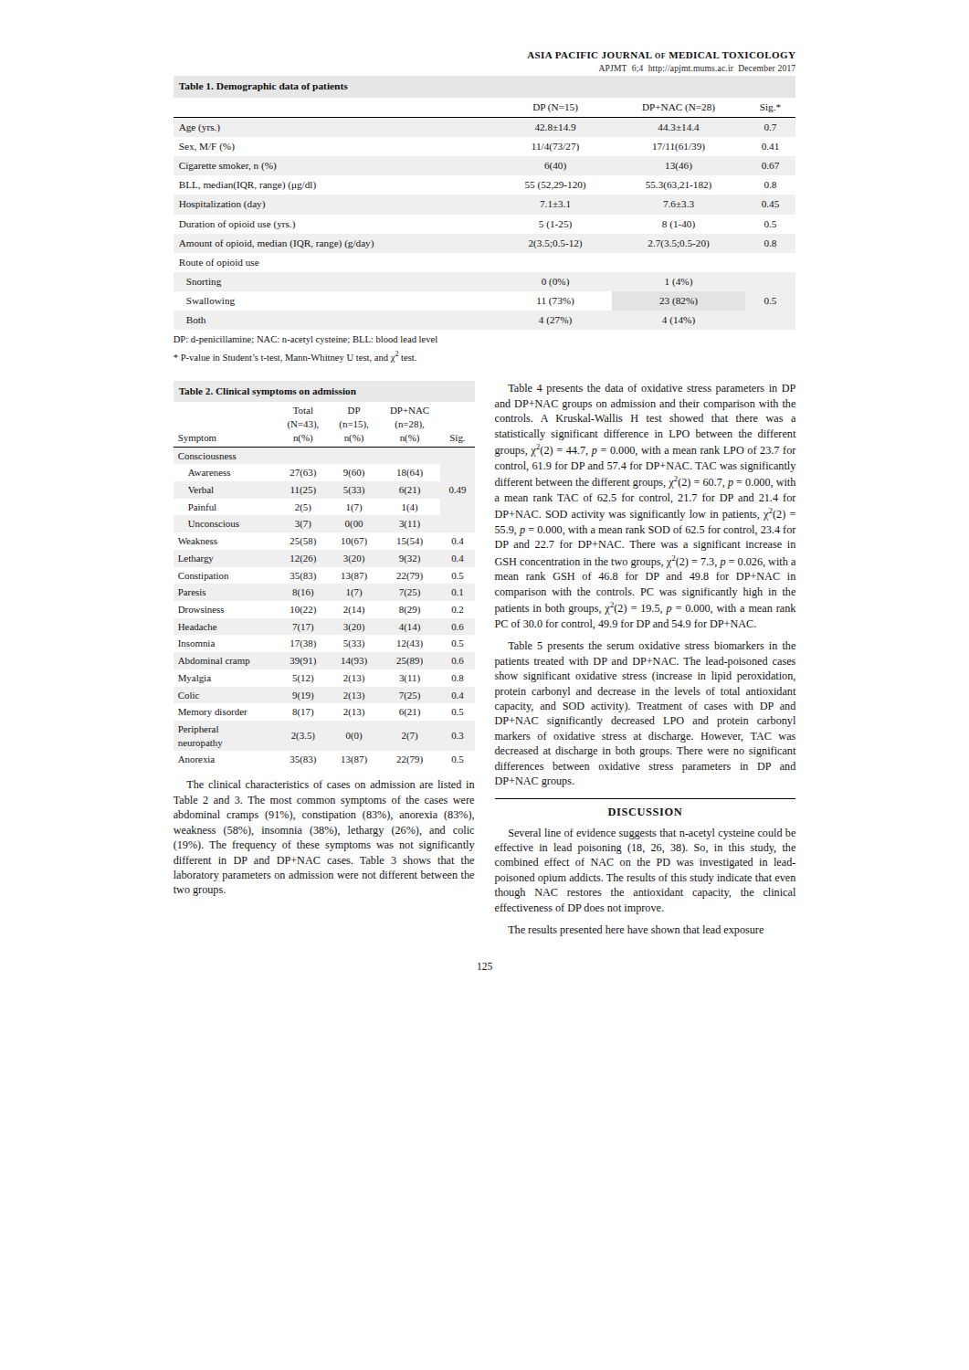ASIA PACIFIC JOURNAL of MEDICAL TOXICOLOGY
APJMT 6;4 http://apjmt.mums.ac.ir December 2017
Table 1. Demographic data of patients
| | DP (N=15) | DP+NAC (N=28) | Sig.* |
| --- | --- | --- | --- |
| Age (yrs.) | 42.8±14.9 | 44.3±14.4 | 0.7 |
| Sex, M/F (%) | 11/4(73/27) | 17/11(61/39) | 0.41 |
| Cigarette smoker, n (%) | 6(40) | 13(46) | 0.67 |
| BLL, median(IQR, range) (μg/dl) | 55 (52,29-120) | 55.3(63,21-182) | 0.8 |
| Hospitalization (day) | 7.1±3.1 | 7.6±3.3 | 0.45 |
| Duration of opioid use (yrs.) | 5 (1-25) | 8 (1-40) | 0.5 |
| Amount of opioid, median (IQR, range) (g/day) | 2(3.5;0.5-12) | 2.7(3.5;0.5-20) | 0.8 |
| Route of opioid use | | | |
| Snorting | 0 (0%) | 1 (4%) | 0.5 |
| Swallowing | 11 (73%) | 23 (82%) |
| Both | 4 (27%) | 4 (14%) |
DP: d-penicillamine; NAC: n-acetyl cysteine; BLL: blood lead level
* P-value in Student’s t-test, Mann-Whitney U test, and χ2 test.
Table 2. Clinical symptoms on admission
| Symptom | Total (N=43), n(%) | DP (n=15), n(%) | DP+NAC (n=28), n(%) | Sig. |
| --- | --- | --- | --- | --- |
| Consciousness | | | | 0.49 |
| Awareness | 27(63) | 9(60) | 18(64) |
| Verbal | 11(25) | 5(33) | 6(21) |
| Painful | 2(5) | 1(7) | 1(4) |
| Unconscious | 3(7) | 0(00 | 3(11) |
| Weakness | 25(58) | 10(67) | 15(54) | 0.4 |
| Lethargy | 12(26) | 3(20) | 9(32) | 0.4 |
| Constipation | 35(83) | 13(87) | 22(79) | 0.5 |
| Paresis | 8(16) | 1(7) | 7(25) | 0.1 |
| Drowsiness | 10(22) | 2(14) | 8(29) | 0.2 |
| Headache | 7(17) | 3(20) | 4(14) | 0.6 |
| Insomnia | 17(38) | 5(33) | 12(43) | 0.5 |
| Abdominal cramp | 39(91) | 14(93) | 25(89) | 0.6 |
| Myalgia | 5(12) | 2(13) | 3(11) | 0.8 |
| Colic | 9(19) | 2(13) | 7(25) | 0.4 |
| Memory disorder | 8(17) | 2(13) | 6(21) | 0.5 |
| Peripheral neuropathy | 2(3.5) | 0(0) | 2(7) | 0.3 |
| Anorexia | 35(83) | 13(87) | 22(79) | 0.5 |
The clinical characteristics of cases on admission are listed in Table 2 and 3. The most common symptoms of the cases were abdominal cramps (91%), constipation (83%), anorexia (83%), weakness (58%), insomnia (38%), lethargy (26%), and colic (19%). The frequency of these symptoms was not significantly different in DP and DP+NAC cases. Table 3 shows that the laboratory parameters on admission were not different between the two groups.
Table 4 presents the data of oxidative stress parameters in DP and DP+NAC groups on admission and their comparison with the controls. A Kruskal-Wallis H test showed that there was a statistically significant difference in LPO between the different groups, χ2(2) = 44.7, p = 0.000, with a mean rank LPO of 23.7 for control, 61.9 for DP and 57.4 for DP+NAC. TAC was significantly different between the different groups, χ2(2) = 60.7, p = 0.000, with a mean rank TAC of 62.5 for control, 21.7 for DP and 21.4 for DP+NAC. SOD activity was significantly low in patients, χ2(2) = 55.9, p = 0.000, with a mean rank SOD of 62.5 for control, 23.4 for DP and 22.7 for DP+NAC. There was a significant increase in GSH concentration in the two groups, χ2(2) = 7.3, p = 0.026, with a mean rank GSH of 46.8 for DP and 49.8 for DP+NAC in comparison with the controls. PC was significantly high in the patients in both groups, χ2(2) = 19.5, p = 0.000, with a mean rank PC of 30.0 for control, 49.9 for DP and 54.9 for DP+NAC.
Table 5 presents the serum oxidative stress biomarkers in the patients treated with DP and DP+NAC. The lead-poisoned cases show significant oxidative stress (increase in lipid peroxidation, protein carbonyl and decrease in the levels of total antioxidant capacity, and SOD activity). Treatment of cases with DP and DP+NAC significantly decreased LPO and protein carbonyl markers of oxidative stress at discharge. However, TAC was decreased at discharge in both groups. There were no significant differences between oxidative stress parameters in DP and DP+NAC groups.
DISCUSSION
Several line of evidence suggests that n-acetyl cysteine could be effective in lead poisoning (18, 26, 38). So, in this study, the combined effect of NAC on the PD was investigated in lead-poisoned opium addicts. The results of this study indicate that even though NAC restores the antioxidant capacity, the clinical effectiveness of DP does not improve.
The results presented here have shown that lead exposure
125